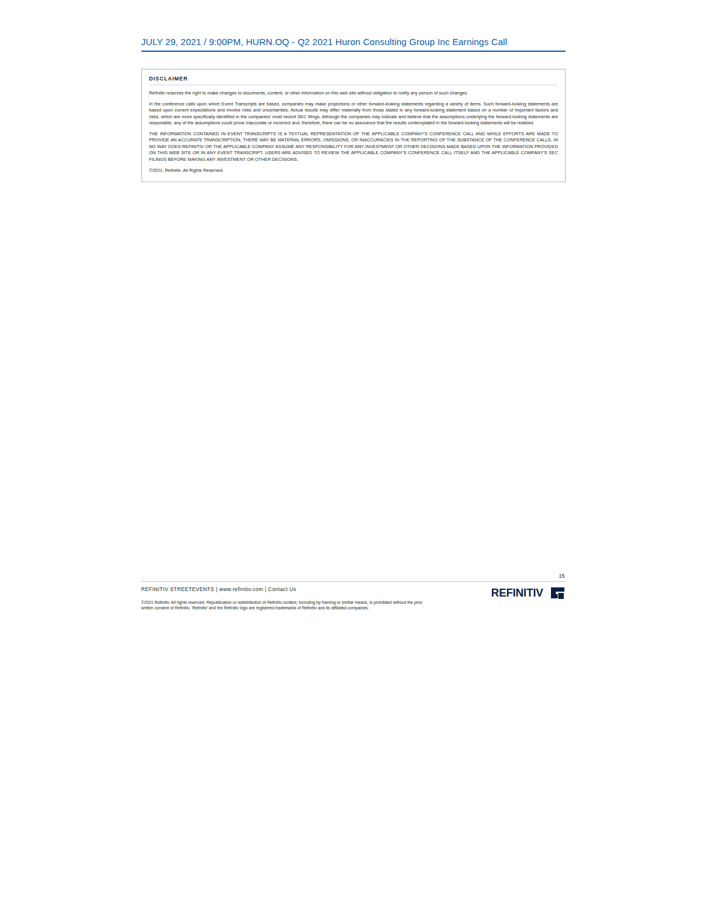JULY 29, 2021 / 9:00PM, HURN.OQ - Q2 2021 Huron Consulting Group Inc Earnings Call
DISCLAIMER
Refinitiv reserves the right to make changes to documents, content, or other information on this web site without obligation to notify any person of such changes.
In the conference calls upon which Event Transcripts are based, companies may make projections or other forward-looking statements regarding a variety of items. Such forward-looking statements are based upon current expectations and involve risks and uncertainties. Actual results may differ materially from those stated in any forward-looking statement based on a number of important factors and risks, which are more specifically identified in the companies' most recent SEC filings. Although the companies may indicate and believe that the assumptions underlying the forward-looking statements are reasonable, any of the assumptions could prove inaccurate or incorrect and, therefore, there can be no assurance that the results contemplated in the forward-looking statements will be realized.
THE INFORMATION CONTAINED IN EVENT TRANSCRIPTS IS A TEXTUAL REPRESENTATION OF THE APPLICABLE COMPANY'S CONFERENCE CALL AND WHILE EFFORTS ARE MADE TO PROVIDE AN ACCURATE TRANSCRIPTION, THERE MAY BE MATERIAL ERRORS, OMISSIONS, OR INACCURACIES IN THE REPORTING OF THE SUBSTANCE OF THE CONFERENCE CALLS. IN NO WAY DOES REFINITIV OR THE APPLICABLE COMPANY ASSUME ANY RESPONSIBILITY FOR ANY INVESTMENT OR OTHER DECISIONS MADE BASED UPON THE INFORMATION PROVIDED ON THIS WEB SITE OR IN ANY EVENT TRANSCRIPT. USERS ARE ADVISED TO REVIEW THE APPLICABLE COMPANY'S CONFERENCE CALL ITSELF AND THE APPLICABLE COMPANY'S SEC FILINGS BEFORE MAKING ANY INVESTMENT OR OTHER DECISIONS.
©2021, Refinitiv. All Rights Reserved.
15
REFINITIV STREETEVENTS | www.refinitiv.com | Contact Us
©2021 Refinitiv. All rights reserved. Republication or redistribution of Refinitiv content, including by framing or similar means, is prohibited without the prior written consent of Refinitiv. 'Refinitiv' and the Refinitiv logo are registered trademarks of Refinitiv and its affiliated companies.
REFINITIV